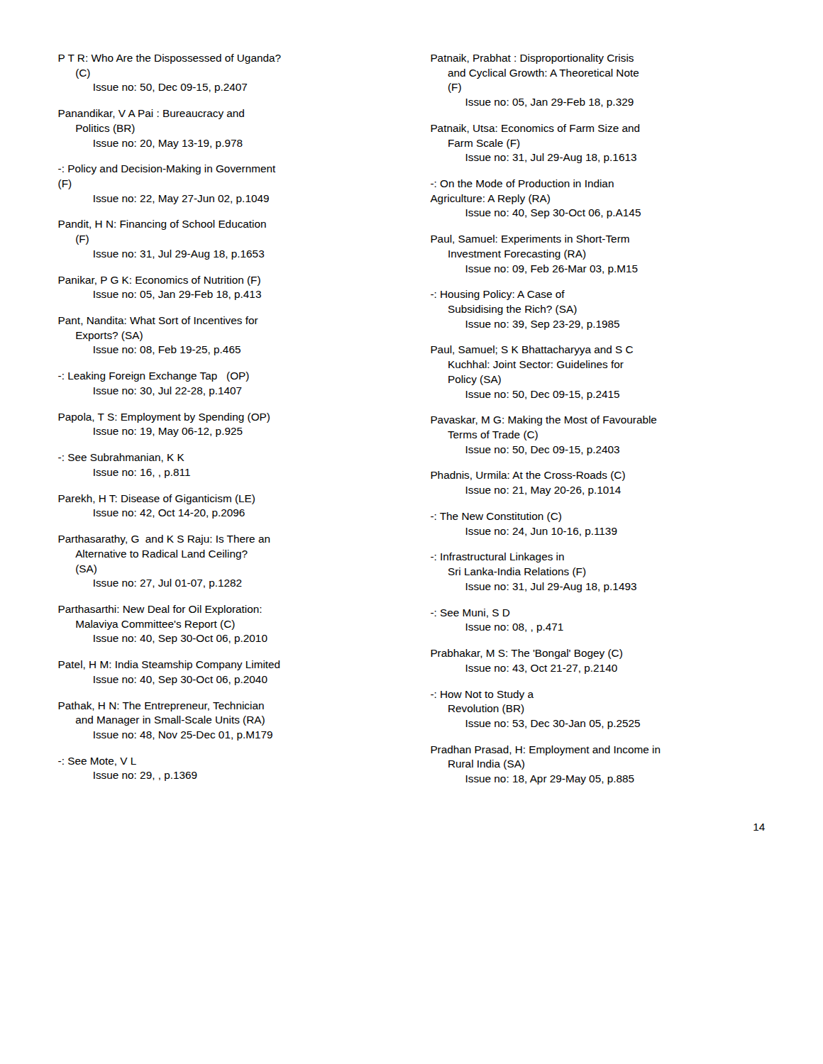P T R: Who Are the Dispossessed of Uganda? (C) Issue no: 50, Dec 09-15, p.2407
Panandikar, V A Pai : Bureaucracy and Politics (BR) Issue no: 20, May 13-19, p.978
-: Policy and Decision-Making in Government (F) Issue no: 22, May 27-Jun 02, p.1049
Pandit, H N: Financing of School Education (F) Issue no: 31, Jul 29-Aug 18, p.1653
Panikar, P G K: Economics of Nutrition (F) Issue no: 05, Jan 29-Feb 18, p.413
Pant, Nandita: What Sort of Incentives for Exports? (SA) Issue no: 08, Feb 19-25, p.465
-: Leaking Foreign Exchange Tap (OP) Issue no: 30, Jul 22-28, p.1407
Papola, T S: Employment by Spending (OP) Issue no: 19, May 06-12, p.925
-: See Subrahmanian, K K Issue no: 16, , p.811
Parekh, H T: Disease of Giganticism (LE) Issue no: 42, Oct 14-20, p.2096
Parthasarathy, G and K S Raju: Is There an Alternative to Radical Land Ceiling? (SA) Issue no: 27, Jul 01-07, p.1282
Parthasarthi: New Deal for Oil Exploration: Malaviya Committee's Report (C) Issue no: 40, Sep 30-Oct 06, p.2010
Patel, H M: India Steamship Company Limited Issue no: 40, Sep 30-Oct 06, p.2040
Pathak, H N: The Entrepreneur, Technician and Manager in Small-Scale Units (RA) Issue no: 48, Nov 25-Dec 01, p.M179
-: See Mote, V L Issue no: 29, , p.1369
Patnaik, Prabhat : Disproportionality Crisis and Cyclical Growth: A Theoretical Note (F) Issue no: 05, Jan 29-Feb 18, p.329
Patnaik, Utsa: Economics of Farm Size and Farm Scale (F) Issue no: 31, Jul 29-Aug 18, p.1613
-: On the Mode of Production in Indian Agriculture: A Reply (RA) Issue no: 40, Sep 30-Oct 06, p.A145
Paul, Samuel: Experiments in Short-Term Investment Forecasting (RA) Issue no: 09, Feb 26-Mar 03, p.M15
-: Housing Policy: A Case of Subsidising the Rich? (SA) Issue no: 39, Sep 23-29, p.1985
Paul, Samuel; S K Bhattacharyya and S C Kuchhal: Joint Sector: Guidelines for Policy (SA) Issue no: 50, Dec 09-15, p.2415
Pavaskar, M G: Making the Most of Favourable Terms of Trade (C) Issue no: 50, Dec 09-15, p.2403
Phadnis, Urmila: At the Cross-Roads (C) Issue no: 21, May 20-26, p.1014
-: The New Constitution (C) Issue no: 24, Jun 10-16, p.1139
-: Infrastructural Linkages in Sri Lanka-India Relations (F) Issue no: 31, Jul 29-Aug 18, p.1493
-: See Muni, S D Issue no: 08, , p.471
Prabhakar, M S: The 'Bongal' Bogey (C) Issue no: 43, Oct 21-27, p.2140
-: How Not to Study a Revolution (BR) Issue no: 53, Dec 30-Jan 05, p.2525
Pradhan Prasad, H: Employment and Income in Rural India (SA) Issue no: 18, Apr 29-May 05, p.885
14